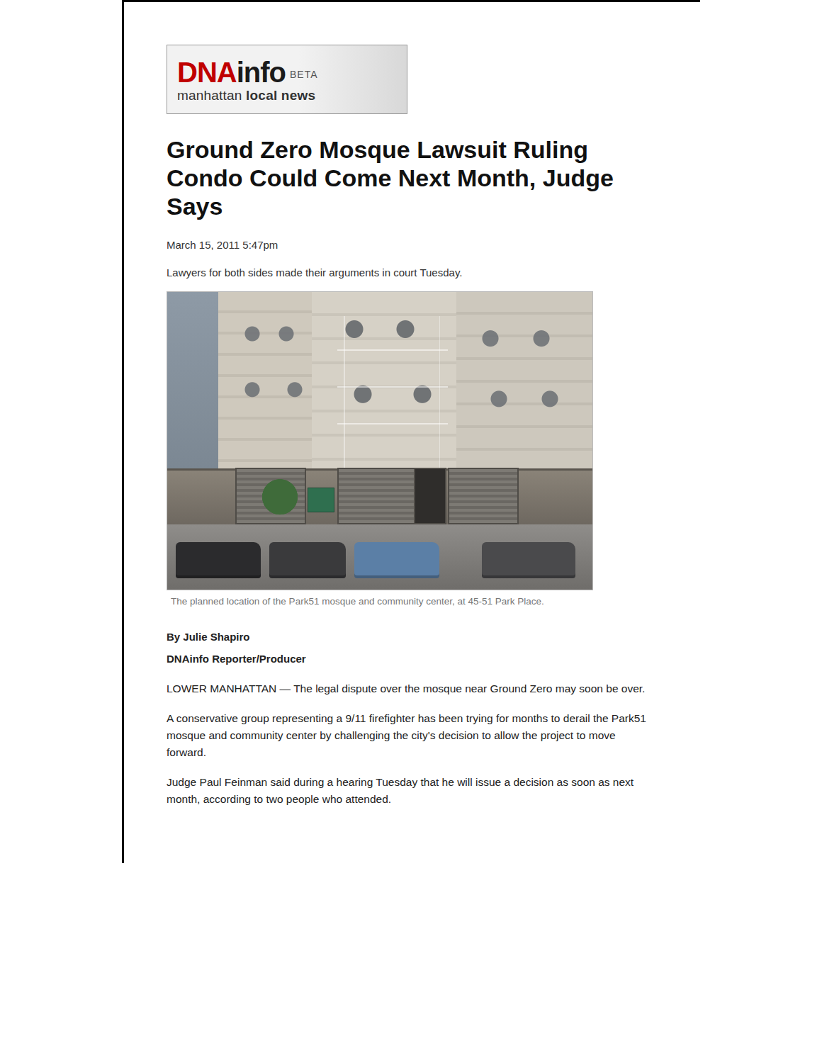DNA info BETA
manhattan local news
Ground Zero Mosque Lawsuit Ruling Condo Could Come Next Month, Judge Says
March 15, 2011 5:47pm
Lawyers for both sides made their arguments in court Tuesday.
The planned location of the Park51 mosque and community center, at 45-51 Park Place.
By Julie Shapiro
DNAinfo Reporter/Producer
LOWER MANHATTAN — The legal dispute over the mosque near Ground Zero may soon be over.
A conservative group representing a 9/11 firefighter has been trying for months to derail the Park51 mosque and community center by challenging the city's decision to allow the project to move forward.
Judge Paul Feinman said during a hearing Tuesday that he will issue a decision as soon as next month, according to two people who attended.